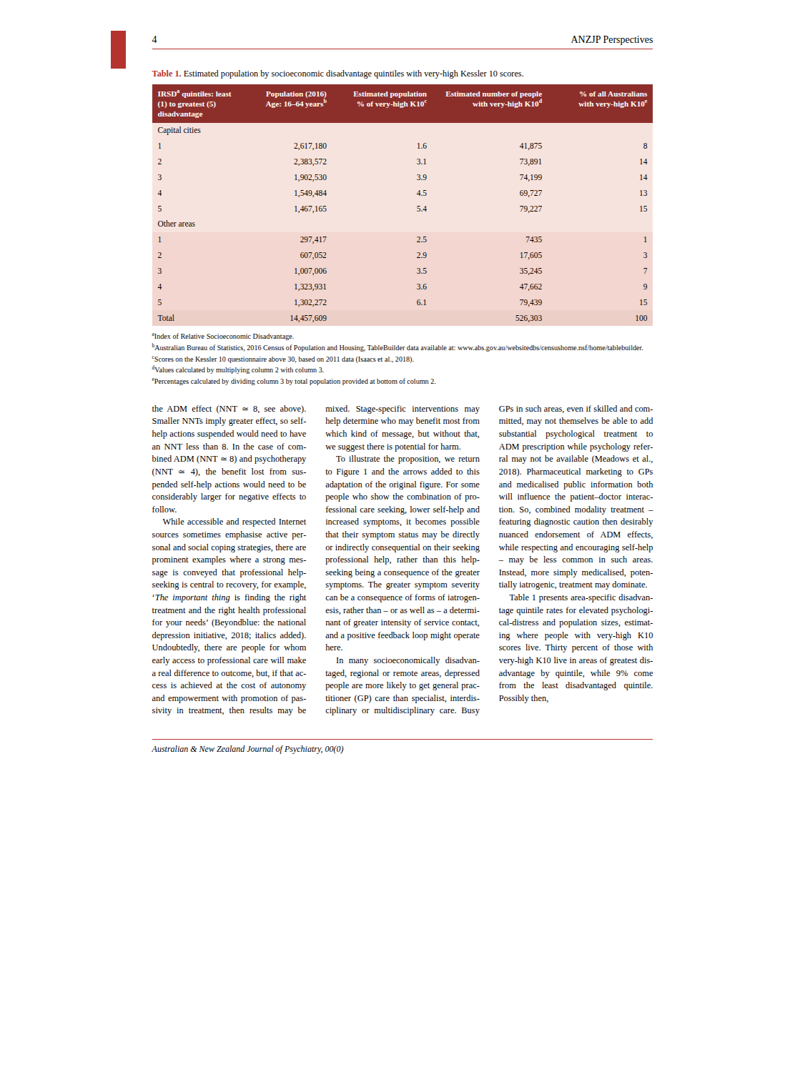4 ANZJP Perspectives
Table 1. Estimated population by socioeconomic disadvantage quintiles with very-high Kessler 10 scores.
| IRSD a quintiles: least (1) to greatest (5) disadvantage | Population (2016) Age: 16–64 years b | Estimated population % of very-high K10 c | Estimated number of people with very-high K10 d | % of all Australians with very-high K10 e |
| --- | --- | --- | --- | --- |
| Capital cities |
| 1 | 2,617,180 | 1.6 | 41,875 | 8 |
| 2 | 2,383,572 | 3.1 | 73,891 | 14 |
| 3 | 1,902,530 | 3.9 | 74,199 | 14 |
| 4 | 1,549,484 | 4.5 | 69,727 | 13 |
| 5 | 1,467,165 | 5.4 | 79,227 | 15 |
| Other areas |
| 1 | 297,417 | 2.5 | 7435 | 1 |
| 2 | 607,052 | 2.9 | 17,605 | 3 |
| 3 | 1,007,006 | 3.5 | 35,245 | 7 |
| 4 | 1,323,931 | 3.6 | 47,662 | 9 |
| 5 | 1,302,272 | 6.1 | 79,439 | 15 |
| Total | 14,457,609 | | 526,303 | 100 |
aIndex of Relative Socioeconomic Disadvantage.
bAustralian Bureau of Statistics, 2016 Census of Population and Housing, TableBuilder data available at: www.abs.gov.au/websitedbs/censushome.nsf/home/tablebuilder.
cScores on the Kessler 10 questionnaire above 30, based on 2011 data (Isaacs et al., 2018).
dValues calculated by multiplying column 2 with column 3.
ePercentages calculated by dividing column 3 by total population provided at bottom of column 2.
the ADM effect (NNT ≃ 8, see above). Smaller NNTs imply greater effect, so self-help actions suspended would need to have an NNT less than 8. In the case of combined ADM (NNT ≃ 8) and psychotherapy (NNT ≃ 4), the benefit lost from suspended self-help actions would need to be considerably larger for negative effects to follow.
While accessible and respected Internet sources sometimes emphasise active personal and social coping strategies, there are prominent examples where a strong message is conveyed that professional help-seeking is central to recovery, for example, ‘The important thing is finding the right treatment and the right health professional for your needs’ (Beyondblue: the national depression initiative, 2018; italics added). Undoubtedly, there are people for whom early access to professional care will make a real difference to outcome, but, if that access is achieved at the cost of autonomy and empowerment with promotion of passivity in treatment, then results may be mixed. Stage-specific interventions may help determine who may benefit most from which kind of message, but without that, we suggest there is potential for harm.
To illustrate the proposition, we return to Figure 1 and the arrows added to this adaptation of the original figure. For some people who show the combination of professional care seeking, lower self-help and increased symptoms, it becomes possible that their symptom status may be directly or indirectly consequential on their seeking professional help, rather than this help-seeking being a consequence of the greater symptoms. The greater symptom severity can be a consequence of forms of iatrogenesis, rather than – or as well as – a determinant of greater intensity of service contact, and a positive feedback loop might operate here.
In many socioeconomically disadvantaged, regional or remote areas, depressed people are more likely to get general practitioner (GP) care than specialist, interdisciplinary or multidisciplinary care. Busy GPs in such areas, even if skilled and committed, may not themselves be able to add substantial psychological treatment to ADM prescription while psychology referral may not be available (Meadows et al., 2018). Pharmaceutical marketing to GPs and medicalised public information both will influence the patient–doctor interaction. So, combined modality treatment – featuring diagnostic caution then desirably nuanced endorsement of ADM effects, while respecting and encouraging self-help – may be less common in such areas. Instead, more simply medicalised, potentially iatrogenic, treatment may dominate.
Table 1 presents area-specific disadvantage quintile rates for elevated psychological-distress and population sizes, estimating where people with very-high K10 scores live. Thirty percent of those with very-high K10 live in areas of greatest disadvantage by quintile, while 9% come from the least disadvantaged quintile. Possibly then,
Australian & New Zealand Journal of Psychiatry, 00(0)